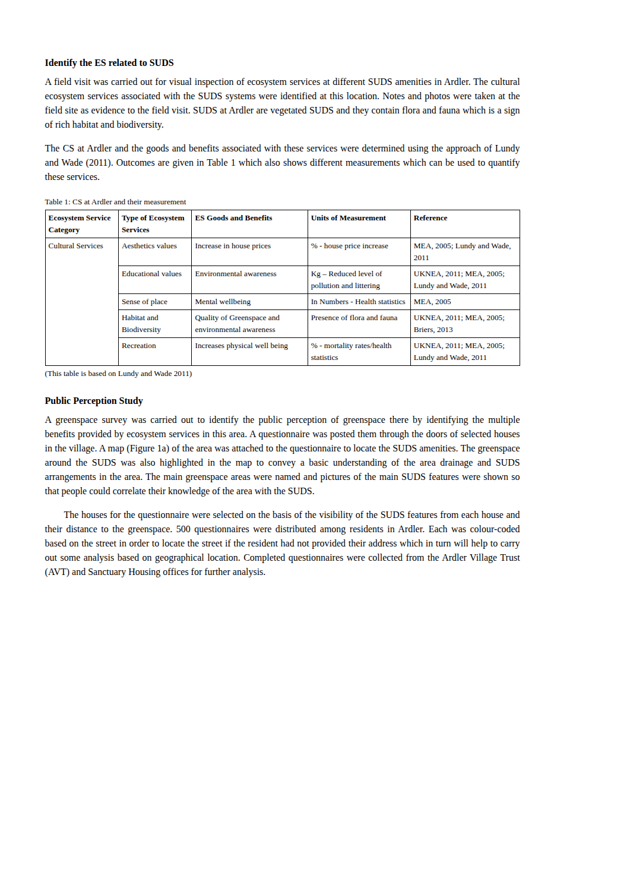Identify the ES related to SUDS
A field visit was carried out for visual inspection of ecosystem services at different SUDS amenities in Ardler. The cultural ecosystem services associated with the SUDS systems were identified at this location. Notes and photos were taken at the field site as evidence to the field visit. SUDS at Ardler are vegetated SUDS and they contain flora and fauna which is a sign of rich habitat and biodiversity.
The CS at Ardler and the goods and benefits associated with these services were determined using the approach of Lundy and Wade (2011). Outcomes are given in Table 1 which also shows different measurements which can be used to quantify these services.
Table 1: CS at Ardler and their measurement
| Ecosystem Service Category | Type of Ecosystem Services | ES Goods and Benefits | Units of Measurement | Reference |
| --- | --- | --- | --- | --- |
| Cultural Services | Aesthetics values | Increase in house prices | % - house price increase | MEA, 2005; Lundy and Wade, 2011 |
| Educational values | Environmental awareness | Kg – Reduced level of pollution and littering | UKNEA, 2011; MEA, 2005; Lundy and Wade, 2011 |
| Sense of place | Mental wellbeing | In Numbers - Health statistics | MEA, 2005 |
| Habitat and Biodiversity | Quality of Greenspace and environmental awareness | Presence of flora and fauna | UKNEA, 2011; MEA, 2005; Briers, 2013 |
| Recreation | Increases physical well being | % - mortality rates/health statistics | UKNEA, 2011; MEA, 2005; Lundy and Wade, 2011 |
(This table is based on Lundy and Wade 2011)
Public Perception Study
A greenspace survey was carried out to identify the public perception of greenspace there by identifying the multiple benefits provided by ecosystem services in this area. A questionnaire was posted them through the doors of selected houses in the village. A map (Figure 1a) of the area was attached to the questionnaire to locate the SUDS amenities. The greenspace around the SUDS was also highlighted in the map to convey a basic understanding of the area drainage and SUDS arrangements in the area. The main greenspace areas were named and pictures of the main SUDS features were shown so that people could correlate their knowledge of the area with the SUDS.
The houses for the questionnaire were selected on the basis of the visibility of the SUDS features from each house and their distance to the greenspace. 500 questionnaires were distributed among residents in Ardler. Each was colour-coded based on the street in order to locate the street if the resident had not provided their address which in turn will help to carry out some analysis based on geographical location. Completed questionnaires were collected from the Ardler Village Trust (AVT) and Sanctuary Housing offices for further analysis.